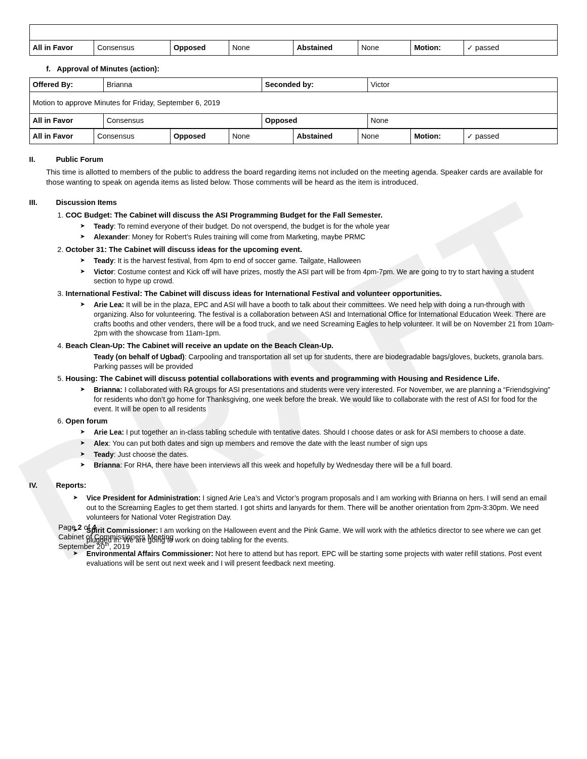DRAFT
| All in Favor | Consensus | Opposed | None | Abstained | None | Motion: | ✓ passed |
f. Approval of Minutes (action):
| Offered By: | Brianna | Seconded by: | Victor |
| Motion to approve Minutes for Friday, September 6, 2019 |
| All in Favor | Consensus | Opposed | None |
| All in Favor | Consensus | Opposed | None | Abstained | None | Motion: | ✓ passed |
II. Public Forum
This time is allotted to members of the public to address the board regarding items not included on the meeting agenda. Speaker cards are available for those wanting to speak on agenda items as listed below. Those comments will be heard as the item is introduced.
III. Discussion Items
COC Budget: The Cabinet will discuss the ASI Programming Budget for the Fall Semester.
Teady: To remind everyone of their budget. Do not overspend, the budget is for the whole year
Alexander: Money for Robert’s Rules training will come from Marketing, maybe PRMC
October 31: The Cabinet will discuss ideas for the upcoming event.
Teady: It is the harvest festival, from 4pm to end of soccer game. Tailgate, Halloween
Victor: Costume contest and Kick off will have prizes, mostly the ASI part will be from 4pm-7pm. We are going to try to start having a student section to hype up crowd.
International Festival: The Cabinet will discuss ideas for International Festival and volunteer opportunities.
Arie Lea: It will be in the plaza, EPC and ASI will have a booth to talk about their committees. We need help with doing a run-through with organizing. Also for volunteering. The festival is a collaboration between ASI and International Office for International Education Week. There are crafts booths and other venders, there will be a food truck, and we need Screaming Eagles to help volunteer. It will be on November 21 from 10am-2pm with the showcase from 11am-1pm.
Beach Clean-Up: The Cabinet will receive an update on the Beach Clean-Up.
Teady (on behalf of Ugbad): Carpooling and transportation all set up for students, there are biodegradable bags/gloves, buckets, granola bars. Parking passes will be provided
Housing: The Cabinet will discuss potential collaborations with events and programming with Housing and Residence Life.
Brianna: I collaborated with RA groups for ASI presentations and students were very interested. For November, we are planning a “Friendsgiving” for residents who don’t go home for Thanksgiving, one week before the break. We would like to collaborate with the rest of ASI for food for the event. It will be open to all residents
Open forum
Arie Lea: I put together an in-class tabling schedule with tentative dates. Should I choose dates or ask for ASI members to choose a date.
Alex: You can put both dates and sign up members and remove the date with the least number of sign ups
Teady: Just choose the dates.
Brianna: For RHA, there have been interviews all this week and hopefully by Wednesday there will be a full board.
IV. Reports:
Vice President for Administration: I signed Arie Lea’s and Victor’s program proposals and I am working with Brianna on hers. I will send an email out to the Screaming Eagles to get them started. I got shirts and lanyards for them. There will be another orientation from 2pm-3:30pm. We need volunteers for National Voter Registration Day.
Spirit Commissioner: I am working on the Halloween event and the Pink Game. We will work with the athletics director to see where we can get plugged in. We are going to work on doing tabling for the events.
Environmental Affairs Commissioner: Not here to attend but has report. EPC will be starting some projects with water refill stations. Post event evaluations will be sent out next week and I will present feedback next meeting.
Page 2 of 4
Cabinet of Commissioners Meeting
September 20th, 2019